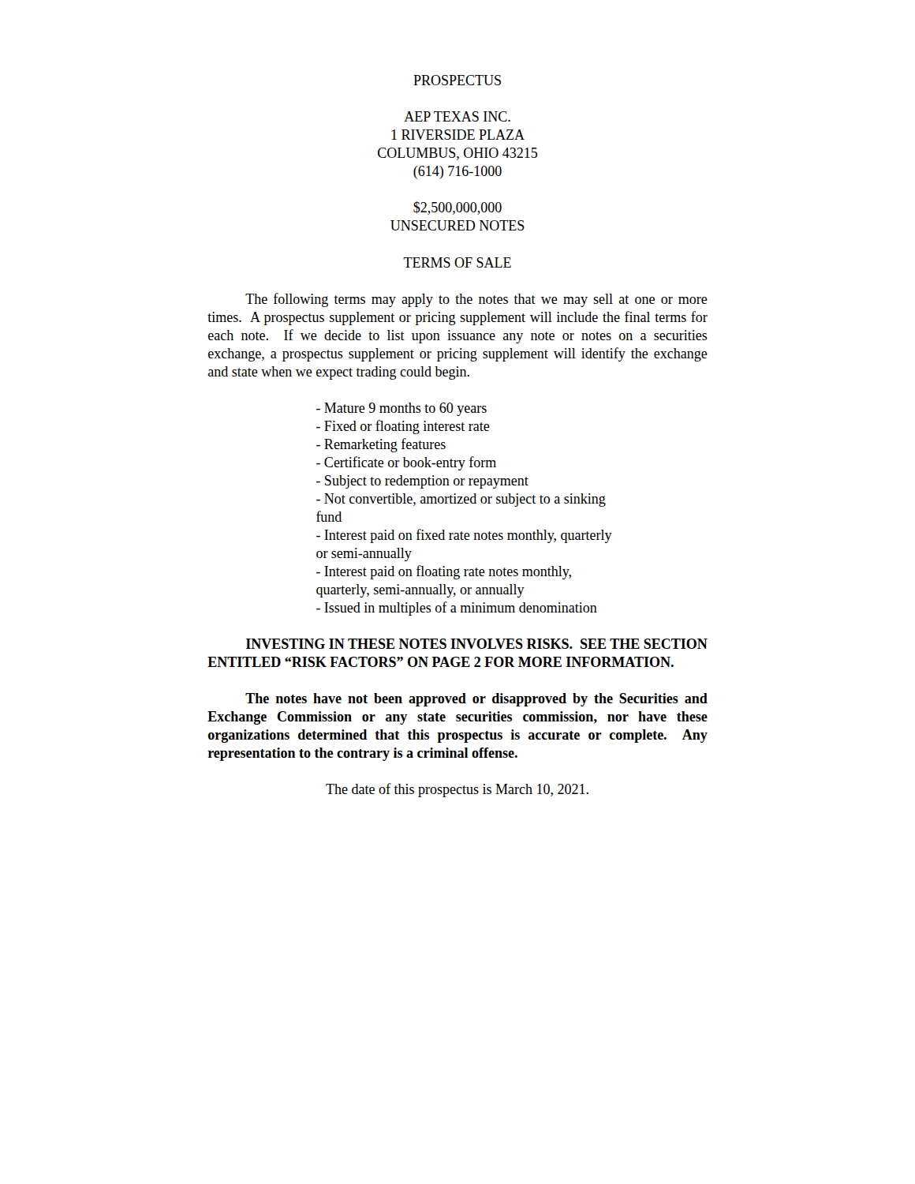PROSPECTUS
AEP TEXAS INC.
1 RIVERSIDE PLAZA
COLUMBUS, OHIO 43215
(614) 716-1000
$2,500,000,000
UNSECURED NOTES
TERMS OF SALE
The following terms may apply to the notes that we may sell at one or more times. A prospectus supplement or pricing supplement will include the final terms for each note. If we decide to list upon issuance any note or notes on a securities exchange, a prospectus supplement or pricing supplement will identify the exchange and state when we expect trading could begin.
- Mature 9 months to 60 years
- Fixed or floating interest rate
- Remarketing features
- Certificate or book-entry form
- Subject to redemption or repayment
- Not convertible, amortized or subject to a sinking fund
- Interest paid on fixed rate notes monthly, quarterly or semi-annually
- Interest paid on floating rate notes monthly, quarterly, semi-annually, or annually
- Issued in multiples of a minimum denomination
INVESTING IN THESE NOTES INVOLVES RISKS. SEE THE SECTION ENTITLED “RISK FACTORS” ON PAGE 2 FOR MORE INFORMATION.
The notes have not been approved or disapproved by the Securities and Exchange Commission or any state securities commission, nor have these organizations determined that this prospectus is accurate or complete. Any representation to the contrary is a criminal offense.
The date of this prospectus is March 10, 2021.